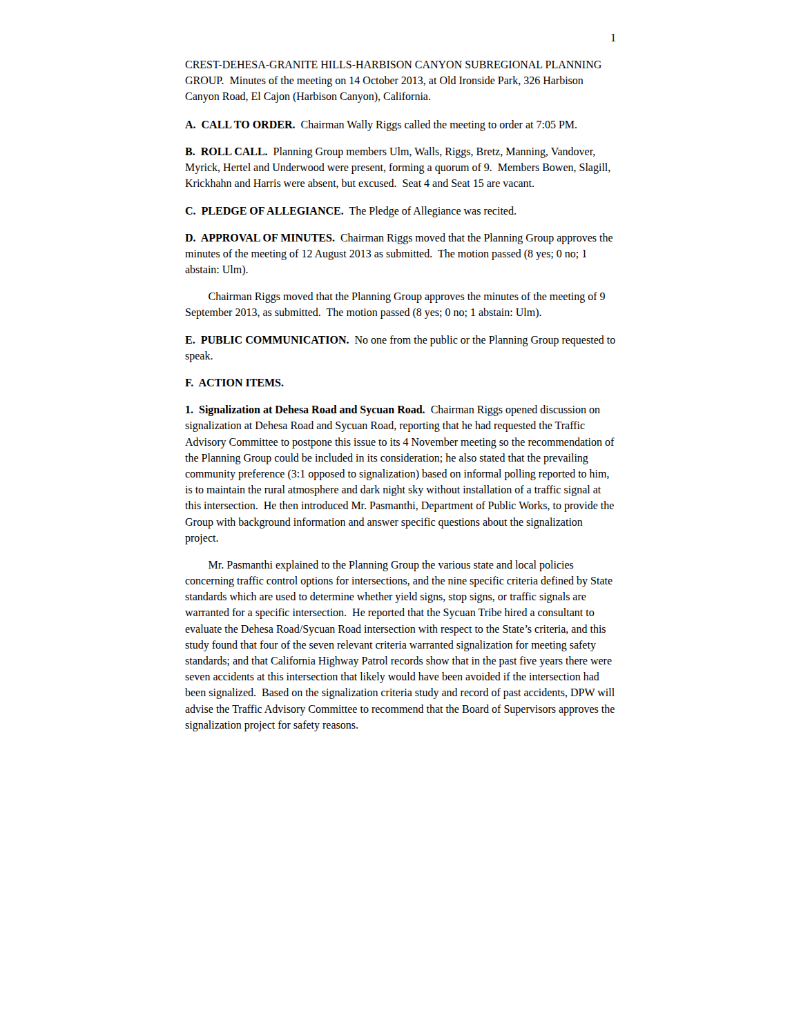1
CREST-DEHESA-GRANITE HILLS-HARBISON CANYON SUBREGIONAL PLANNING GROUP. Minutes of the meeting on 14 October 2013, at Old Ironside Park, 326 Harbison Canyon Road, El Cajon (Harbison Canyon), California.
A. CALL TO ORDER. Chairman Wally Riggs called the meeting to order at 7:05 PM.
B. ROLL CALL. Planning Group members Ulm, Walls, Riggs, Bretz, Manning, Vandover, Myrick, Hertel and Underwood were present, forming a quorum of 9. Members Bowen, Slagill, Krickhahn and Harris were absent, but excused. Seat 4 and Seat 15 are vacant.
C. PLEDGE OF ALLEGIANCE. The Pledge of Allegiance was recited.
D. APPROVAL OF MINUTES. Chairman Riggs moved that the Planning Group approves the minutes of the meeting of 12 August 2013 as submitted. The motion passed (8 yes; 0 no; 1 abstain: Ulm).
Chairman Riggs moved that the Planning Group approves the minutes of the meeting of 9 September 2013, as submitted. The motion passed (8 yes; 0 no; 1 abstain: Ulm).
E. PUBLIC COMMUNICATION. No one from the public or the Planning Group requested to speak.
F. ACTION ITEMS.
1. Signalization at Dehesa Road and Sycuan Road. Chairman Riggs opened discussion on signalization at Dehesa Road and Sycuan Road, reporting that he had requested the Traffic Advisory Committee to postpone this issue to its 4 November meeting so the recommendation of the Planning Group could be included in its consideration; he also stated that the prevailing community preference (3:1 opposed to signalization) based on informal polling reported to him, is to maintain the rural atmosphere and dark night sky without installation of a traffic signal at this intersection. He then introduced Mr. Pasmanthi, Department of Public Works, to provide the Group with background information and answer specific questions about the signalization project.
Mr. Pasmanthi explained to the Planning Group the various state and local policies concerning traffic control options for intersections, and the nine specific criteria defined by State standards which are used to determine whether yield signs, stop signs, or traffic signals are warranted for a specific intersection. He reported that the Sycuan Tribe hired a consultant to evaluate the Dehesa Road/Sycuan Road intersection with respect to the State’s criteria, and this study found that four of the seven relevant criteria warranted signalization for meeting safety standards; and that California Highway Patrol records show that in the past five years there were seven accidents at this intersection that likely would have been avoided if the intersection had been signalized. Based on the signalization criteria study and record of past accidents, DPW will advise the Traffic Advisory Committee to recommend that the Board of Supervisors approves the signalization project for safety reasons.